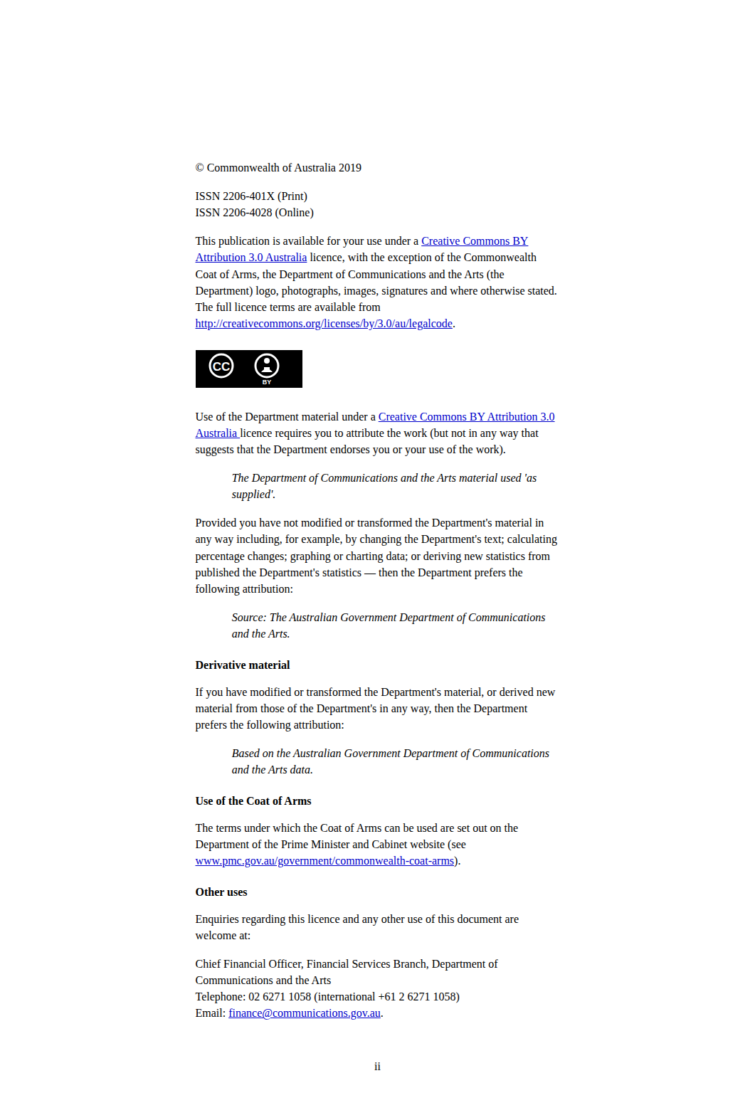© Commonwealth of Australia 2019
ISSN 2206-401X (Print)
ISSN 2206-4028 (Online)
This publication is available for your use under a Creative Commons BY Attribution 3.0 Australia licence, with the exception of the Commonwealth Coat of Arms, the Department of Communications and the Arts (the Department) logo, photographs, images, signatures and where otherwise stated. The full licence terms are available from http://creativecommons.org/licenses/by/3.0/au/legalcode.
CC BY
Use of the Department material under a Creative Commons BY Attribution 3.0 Australia licence requires you to attribute the work (but not in any way that suggests that the Department endorses you or your use of the work).
The Department of Communications and the Arts material used 'as supplied'.
Provided you have not modified or transformed the Department's material in any way including, for example, by changing the Department's text; calculating percentage changes; graphing or charting data; or deriving new statistics from published the Department's statistics — then the Department prefers the following attribution:
Source: The Australian Government Department of Communications and the Arts.
Derivative material
If you have modified or transformed the Department's material, or derived new material from those of the Department's in any way, then the Department prefers the following attribution:
Based on the Australian Government Department of Communications and the Arts data.
Use of the Coat of Arms
The terms under which the Coat of Arms can be used are set out on the Department of the Prime Minister and Cabinet website (see www.pmc.gov.au/government/commonwealth-coat-arms).
Other uses
Enquiries regarding this licence and any other use of this document are welcome at:
Chief Financial Officer, Financial Services Branch, Department of Communications and the Arts
Telephone: 02 6271 1058 (international +61 2 6271 1058)
Email: finance@communications.gov.au.
ii